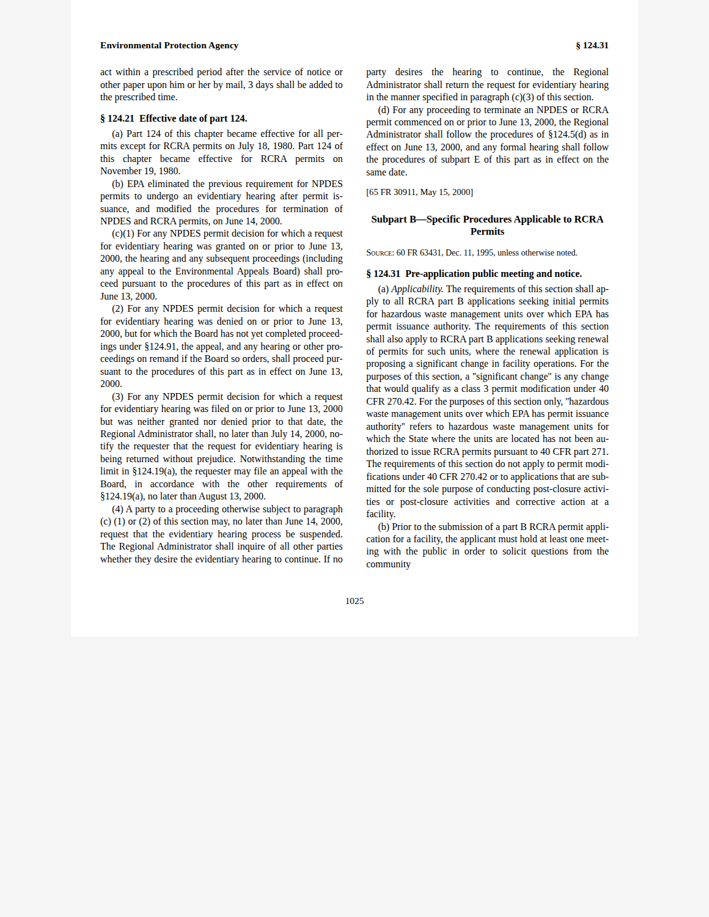Environmental Protection Agency § 124.31
act within a prescribed period after the service of notice or other paper upon him or her by mail, 3 days shall be added to the prescribed time.
§124.21 Effective date of part 124.
(a) Part 124 of this chapter became effective for all permits except for RCRA permits on July 18, 1980. Part 124 of this chapter became effective for RCRA permits on November 19, 1980.
(b) EPA eliminated the previous requirement for NPDES permits to undergo an evidentiary hearing after permit issuance, and modified the procedures for termination of NPDES and RCRA permits, on June 14, 2000.
(c)(1) For any NPDES permit decision for which a request for evidentiary hearing was granted on or prior to June 13, 2000, the hearing and any subsequent proceedings (including any appeal to the Environmental Appeals Board) shall proceed pursuant to the procedures of this part as in effect on June 13, 2000.
(2) For any NPDES permit decision for which a request for evidentiary hearing was denied on or prior to June 13, 2000, but for which the Board has not yet completed proceedings under §124.91, the appeal, and any hearing or other proceedings on remand if the Board so orders, shall proceed pursuant to the procedures of this part as in effect on June 13, 2000.
(3) For any NPDES permit decision for which a request for evidentiary hearing was filed on or prior to June 13, 2000 but was neither granted nor denied prior to that date, the Regional Administrator shall, no later than July 14, 2000, notify the requester that the request for evidentiary hearing is being returned without prejudice. Notwithstanding the time limit in §124.19(a), the requester may file an appeal with the Board, in accordance with the other requirements of §124.19(a), no later than August 13, 2000.
(4) A party to a proceeding otherwise subject to paragraph (c) (1) or (2) of this section may, no later than June 14, 2000, request that the evidentiary hearing process be suspended. The Regional Administrator shall inquire of all other parties whether they desire the evidentiary hearing to continue. If no party desires the hearing to continue, the Regional Administrator shall return the request for evidentiary hearing in the manner specified in paragraph (c)(3) of this section.
(d) For any proceeding to terminate an NPDES or RCRA permit commenced on or prior to June 13, 2000, the Regional Administrator shall follow the procedures of §124.5(d) as in effect on June 13, 2000, and any formal hearing shall follow the procedures of subpart E of this part as in effect on the same date.
[65 FR 30911, May 15, 2000]
Subpart B—Specific Procedures Applicable to RCRA Permits
Source: 60 FR 63431, Dec. 11, 1995, unless otherwise noted.
§124.31 Pre-application public meeting and notice.
(a) Applicability. The requirements of this section shall apply to all RCRA part B applications seeking initial permits for hazardous waste management units over which EPA has permit issuance authority. The requirements of this section shall also apply to RCRA part B applications seeking renewal of permits for such units, where the renewal application is proposing a significant change in facility operations. For the purposes of this section, a ''significant change'' is any change that would qualify as a class 3 permit modification under 40 CFR 270.42. For the purposes of this section only, ''hazardous waste management units over which EPA has permit issuance authority'' refers to hazardous waste management units for which the State where the units are located has not been authorized to issue RCRA permits pursuant to 40 CFR part 271. The requirements of this section do not apply to permit modifications under 40 CFR 270.42 or to applications that are submitted for the sole purpose of conducting post-closure activities or post-closure activities and corrective action at a facility.
(b) Prior to the submission of a part B RCRA permit application for a facility, the applicant must hold at least one meeting with the public in order to solicit questions from the community
1025